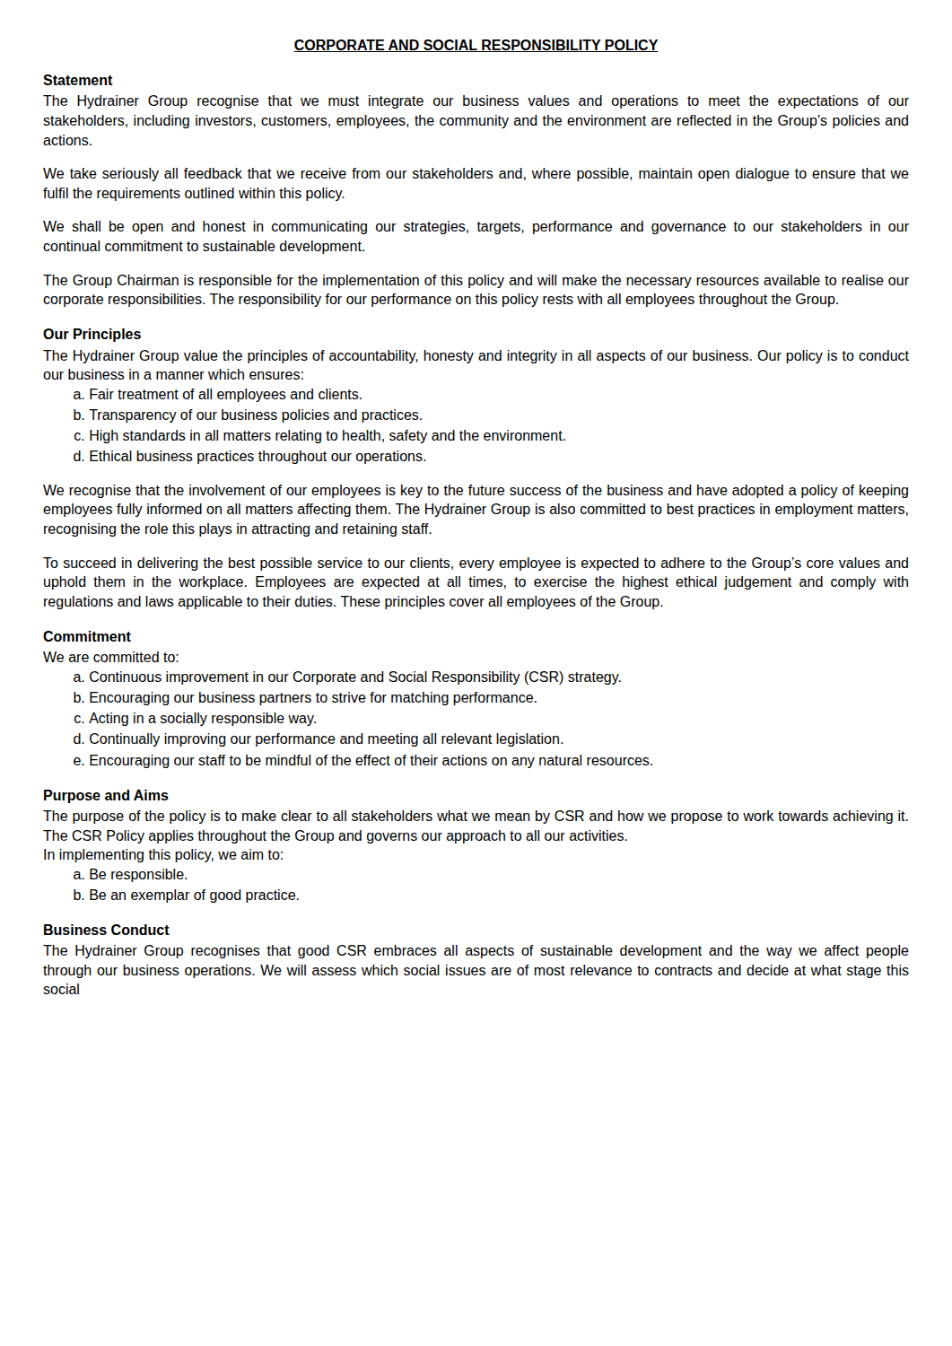CORPORATE AND SOCIAL RESPONSIBILITY POLICY
Statement
The Hydrainer Group recognise that we must integrate our business values and operations to meet the expectations of our stakeholders, including investors, customers, employees, the community and the environment are reflected in the Group’s policies and actions.
We take seriously all feedback that we receive from our stakeholders and, where possible, maintain open dialogue to ensure that we fulfil the requirements outlined within this policy.
We shall be open and honest in communicating our strategies, targets, performance and governance to our stakeholders in our continual commitment to sustainable development.
The Group Chairman is responsible for the implementation of this policy and will make the necessary resources available to realise our corporate responsibilities. The responsibility for our performance on this policy rests with all employees throughout the Group.
Our Principles
The Hydrainer Group value the principles of accountability, honesty and integrity in all aspects of our business. Our policy is to conduct our business in a manner which ensures:
Fair treatment of all employees and clients.
Transparency of our business policies and practices.
High standards in all matters relating to health, safety and the environment.
Ethical business practices throughout our operations.
We recognise that the involvement of our employees is key to the future success of the business and have adopted a policy of keeping employees fully informed on all matters affecting them. The Hydrainer Group is also committed to best practices in employment matters, recognising the role this plays in attracting and retaining staff.
To succeed in delivering the best possible service to our clients, every employee is expected to adhere to the Group’s core values and uphold them in the workplace. Employees are expected at all times, to exercise the highest ethical judgement and comply with regulations and laws applicable to their duties. These principles cover all employees of the Group.
Commitment
We are committed to:
Continuous improvement in our Corporate and Social Responsibility (CSR) strategy.
Encouraging our business partners to strive for matching performance.
Acting in a socially responsible way.
Continually improving our performance and meeting all relevant legislation.
Encouraging our staff to be mindful of the effect of their actions on any natural resources.
Purpose and Aims
The purpose of the policy is to make clear to all stakeholders what we mean by CSR and how we propose to work towards achieving it. The CSR Policy applies throughout the Group and governs our approach to all our activities.
In implementing this policy, we aim to:
Be responsible.
Be an exemplar of good practice.
Business Conduct
The Hydrainer Group recognises that good CSR embraces all aspects of sustainable development and the way we affect people through our business operations. We will assess which social issues are of most relevance to contracts and decide at what stage this social